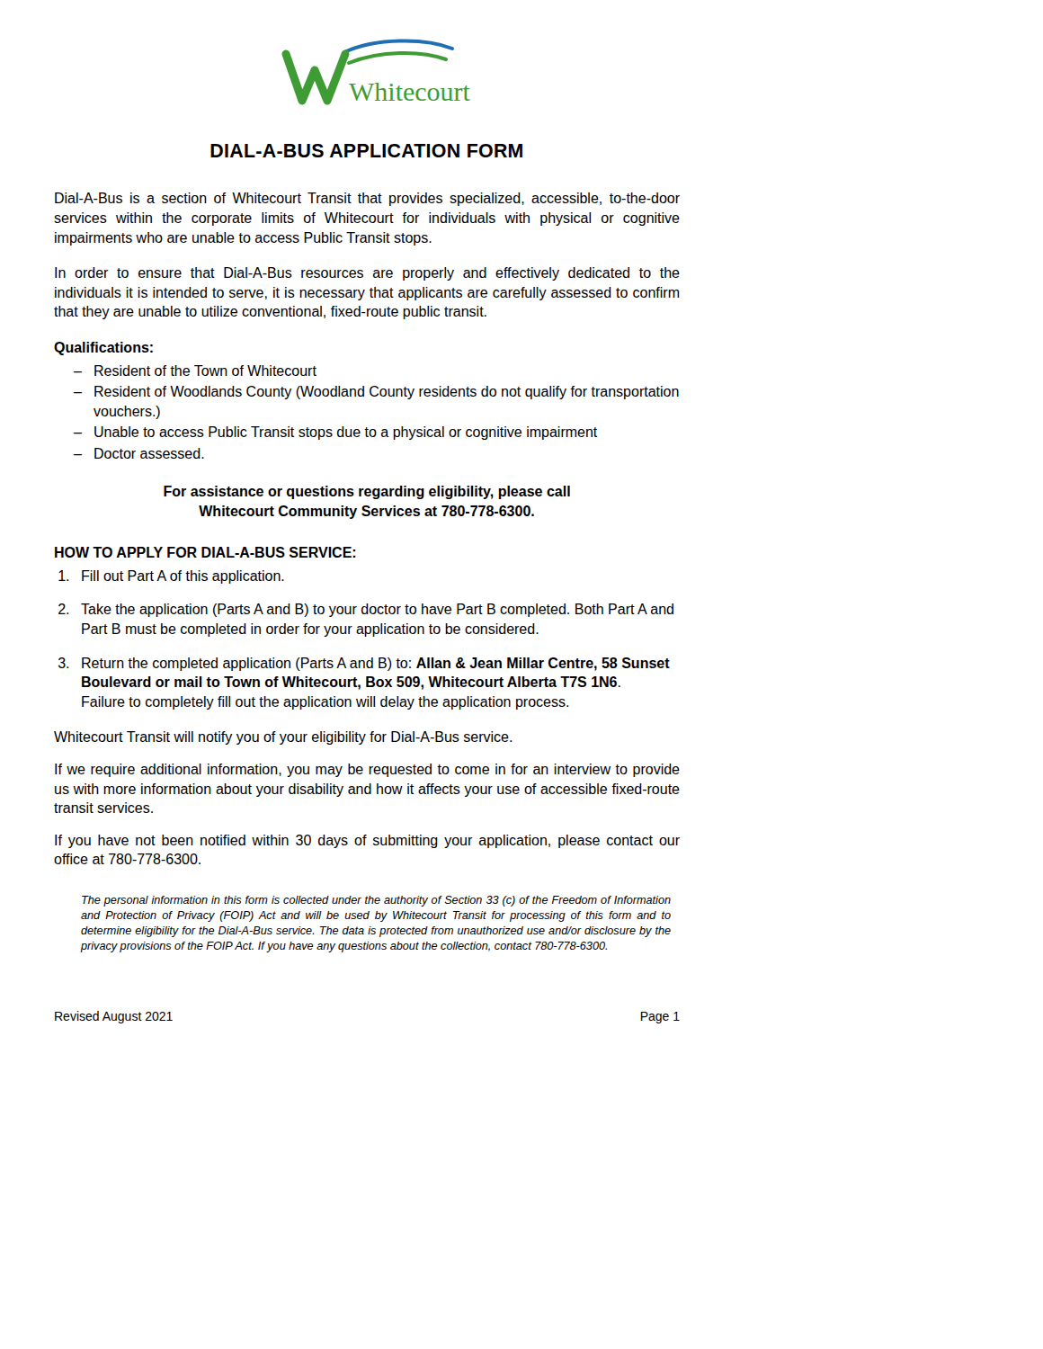Whitecourt
DIAL-A-BUS APPLICATION FORM
Dial-A-Bus is a section of Whitecourt Transit that provides specialized, accessible, to-the-door services within the corporate limits of Whitecourt for individuals with physical or cognitive impairments who are unable to access Public Transit stops.
In order to ensure that Dial-A-Bus resources are properly and effectively dedicated to the individuals it is intended to serve, it is necessary that applicants are carefully assessed to confirm that they are unable to utilize conventional, fixed-route public transit.
Qualifications:
Resident of the Town of Whitecourt
Resident of Woodlands County (Woodland County residents do not qualify for transportation vouchers.)
Unable to access Public Transit stops due to a physical or cognitive impairment
Doctor assessed.
For assistance or questions regarding eligibility, please call
Whitecourt Community Services at 780-778-6300.
HOW TO APPLY FOR DIAL-A-BUS SERVICE:
Fill out Part A of this application.
Take the application (Parts A and B) to your doctor to have Part B completed. Both Part A and Part B must be completed in order for your application to be considered.
Return the completed application (Parts A and B) to: Allan & Jean Millar Centre, 58 Sunset Boulevard or mail to Town of Whitecourt, Box 509, Whitecourt Alberta T7S 1N6.
Failure to completely fill out the application will delay the application process.
Whitecourt Transit will notify you of your eligibility for Dial-A-Bus service.
If we require additional information, you may be requested to come in for an interview to provide us with more information about your disability and how it affects your use of accessible fixed-route transit services.
If you have not been notified within 30 days of submitting your application, please contact our office at 780-778-6300.
The personal information in this form is collected under the authority of Section 33 (c) of the Freedom of Information and Protection of Privacy (FOIP) Act and will be used by Whitecourt Transit for processing of this form and to determine eligibility for the Dial-A-Bus service. The data is protected from unauthorized use and/or disclosure by the privacy provisions of the FOIP Act. If you have any questions about the collection, contact 780-778-6300.
Revised August 2021 Page 1